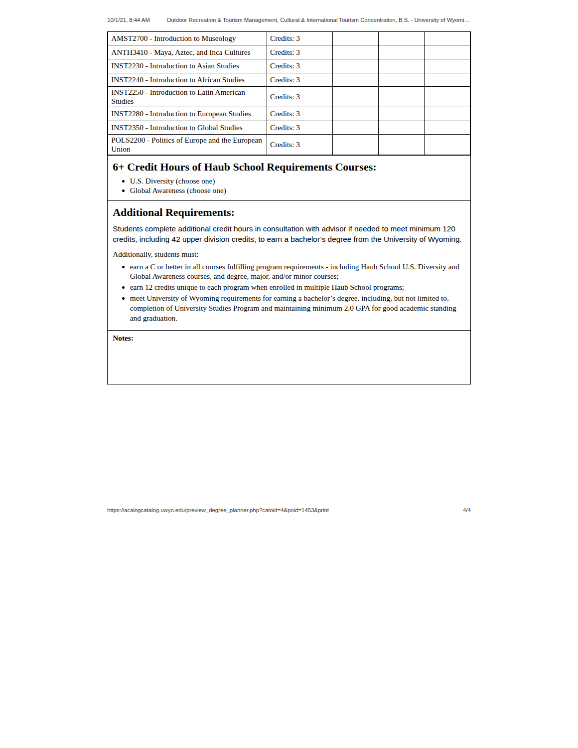10/1/21, 8:44 AM
Outdoor Recreation & Tourism Management, Cultural & International Tourism Concentration, B.S. - University of Wyoming - Acalo…
| AMST2700 - Introduction to Museology | Credits: 3 | | | |
| ANTH3410 - Maya, Aztec, and Inca Cultures | Credits: 3 | | | |
| INST2230 - Introduction to Asian Studies | Credits: 3 | | | |
| INST2240 - Introduction to African Studies | Credits: 3 | | | |
| INST2250 - Introduction to Latin American Studies | Credits: 3 | | | |
| INST2280 - Introduction to European Studies | Credits: 3 | | | |
| INST2350 - Introduction to Global Studies | Credits: 3 | | | |
| POLS2200 - Politics of Europe and the European Union | Credits: 3 | | | |
6+ Credit Hours of Haub School Requirements Courses:
U.S. Diversity (choose one)
Global Awareness (choose one)
Additional Requirements:
Students complete additional credit hours in consultation with advisor if needed to meet minimum 120 credits, including 42 upper division credits, to earn a bachelor’s degree from the University of Wyoming.
Additionally, students must:
earn a C or better in all courses fulfilling program requirements - including Haub School U.S. Diversity and Global Awareness courses, and degree, major, and/or minor courses;
earn 12 credits unique to each program when enrolled in multiple Haub School programs;
meet University of Wyoming requirements for earning a bachelor’s degree, including, but not limited to, completion of University Studies Program and maintaining minimum 2.0 GPA for good academic standing and graduation.
Notes:
https://acalogcatalog.uwyo.edu/preview_degree_planner.php?catoid=4&poid=1453&print
4/4